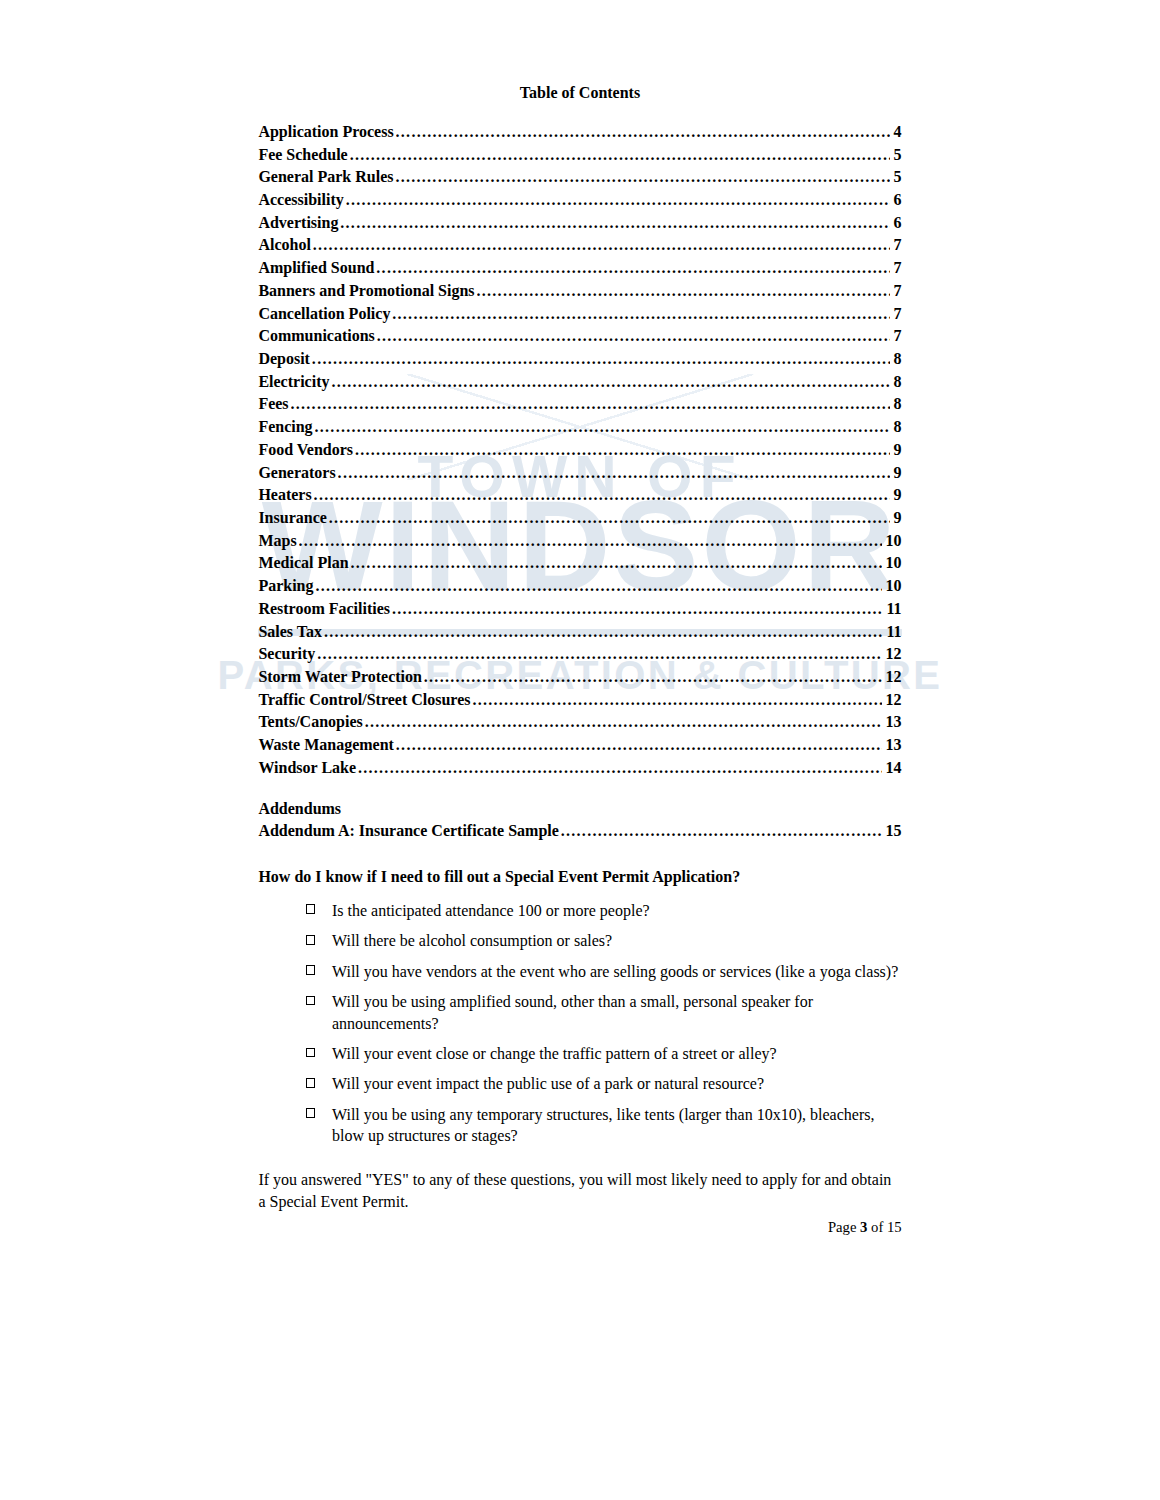TOWN OF
WINDSOR
PARKS, RECREATION & CULTURE
Table of Contents
Application Process........................................................................................................................................... 4
Fee Schedule................................................................................................................................................. 5
General Park Rules......................................................................................................................................... 5
Accessibility.................................................................................................................................................. 6
Advertising................................................................................................................................................... 6
Alcohol......................................................................................................................................................... 7
Amplified Sound............................................................................................................................................. 7
Banners and Promotional Signs......................................................................................................... 7
Cancellation Policy......................................................................................................................................... 7
Communications............................................................................................................................................. 7
Deposit......................................................................................................................................................... 8
Electricity.................................................................................................................................................... 8
Fees.............................................................................................................................................................. 8
Fencing......................................................................................................................................................... 8
Food Vendors............................................................................................................................................... 9
Generators.................................................................................................................................................... 9
Heaters......................................................................................................................................................... 9
Insurance..................................................................................................................................................... 9
Maps........................................................................................................................................................... 10
Medical Plan............................................................................................................................................. 10
Parking....................................................................................................................................................... 10
Restroom Facilities................................................................................................................................. 11
Sales Tax................................................................................................................................................... 11
Security..................................................................................................................................................... 12
Storm Water Protection......................................................................................................................... 12
Traffic Control/Street Closures............................................................................................................. 12
Tents/Canopies......................................................................................................................................... 13
Waste Management................................................................................................................................. 13
Windsor Lake............................................................................................................................................. 14
Addendums
Addendum A: Insurance Certificate Sample................................................................................. 15
How do I know if I need to fill out a Special Event Permit Application?
Is the anticipated attendance 100 or more people?
Will there be alcohol consumption or sales?
Will you have vendors at the event who are selling goods or services (like a yoga class)?
Will you be using amplified sound, other than a small, personal speaker for announcements?
Will your event close or change the traffic pattern of a street or alley?
Will your event impact the public use of a park or natural resource?
Will you be using any temporary structures, like tents (larger than 10x10), bleachers, blow up structures or stages?
If you answered "YES" to any of these questions, you will most likely need to apply for and obtain a Special Event Permit.
Page 3 of 15